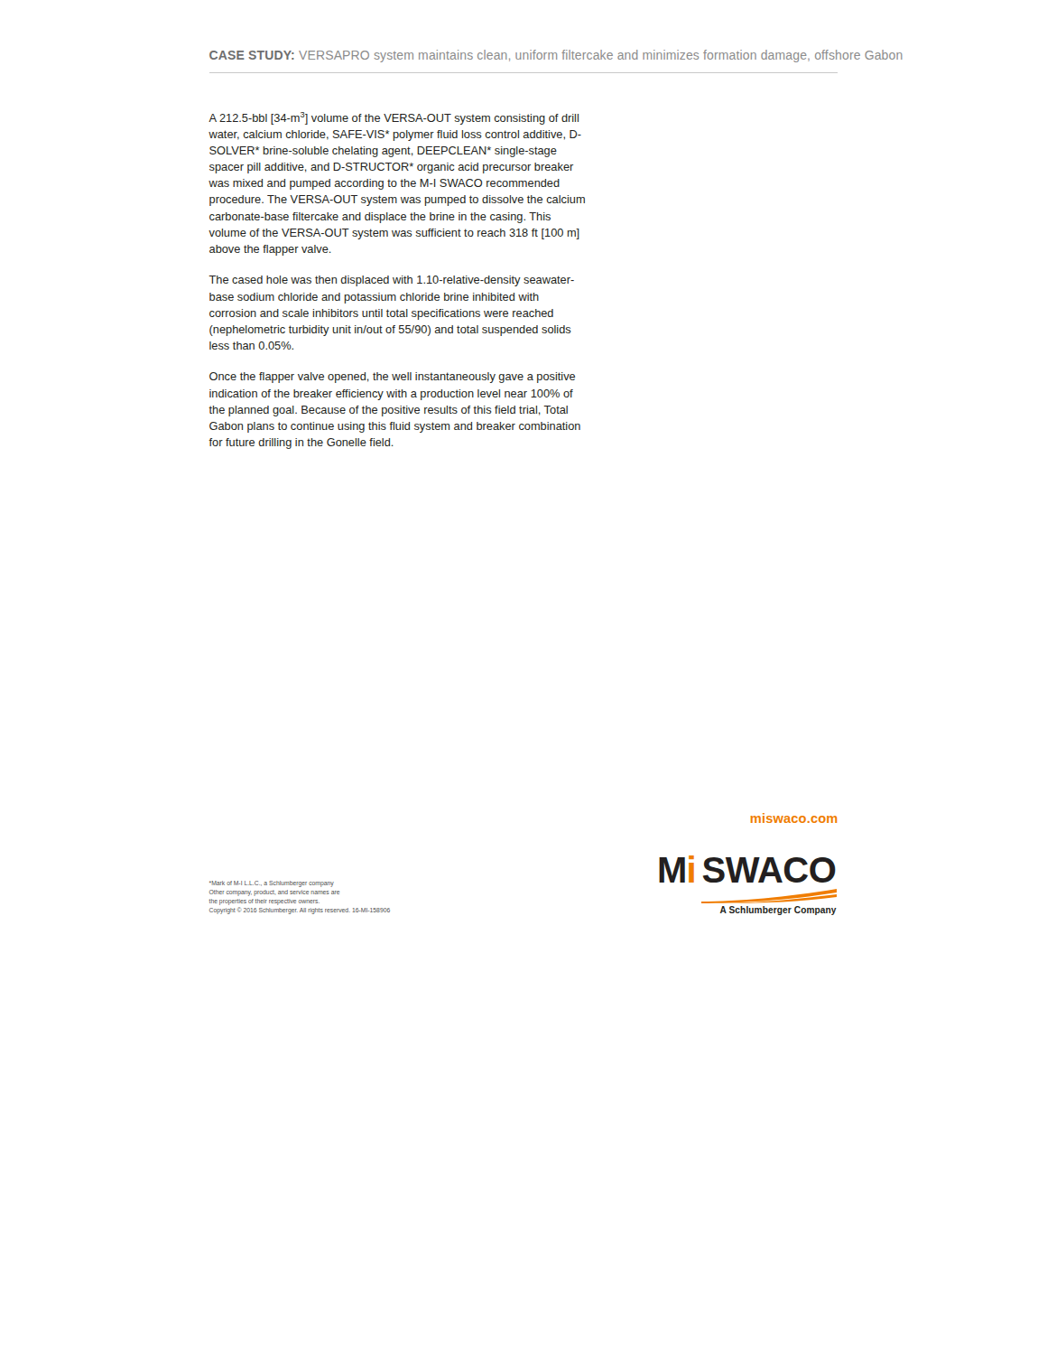CASE STUDY: VERSAPRO system maintains clean, uniform filtercake and minimizes formation damage, offshore Gabon
A 212.5-bbl [34-m3] volume of the VERSA-OUT system consisting of drill water, calcium chloride, SAFE-VIS* polymer fluid loss control additive, D-SOLVER* brine-soluble chelating agent, DEEPCLEAN* single-stage spacer pill additive, and D-STRUCTOR* organic acid precursor breaker was mixed and pumped according to the M-I SWACO recommended procedure. The VERSA-OUT system was pumped to dissolve the calcium carbonate-base filtercake and displace the brine in the casing. This volume of the VERSA-OUT system was sufficient to reach 318 ft [100 m] above the flapper valve.
The cased hole was then displaced with 1.10-relative-density seawater-base sodium chloride and potassium chloride brine inhibited with corrosion and scale inhibitors until total specifications were reached (nephelometric turbidity unit in/out of 55/90) and total suspended solids less than 0.05%.
Once the flapper valve opened, the well instantaneously gave a positive indication of the breaker efficiency with a production level near 100% of the planned goal. Because of the positive results of this field trial, Total Gabon plans to continue using this fluid system and breaker combination for future drilling in the Gonelle field.
miswaco.com
*Mark of M-I L.L.C., a Schlumberger company
Other company, product, and service names are
the properties of their respective owners.
Copyright © 2016 Schlumberger. All rights reserved. 16-MI-158906
Mi SWACO
A Schlumberger Company